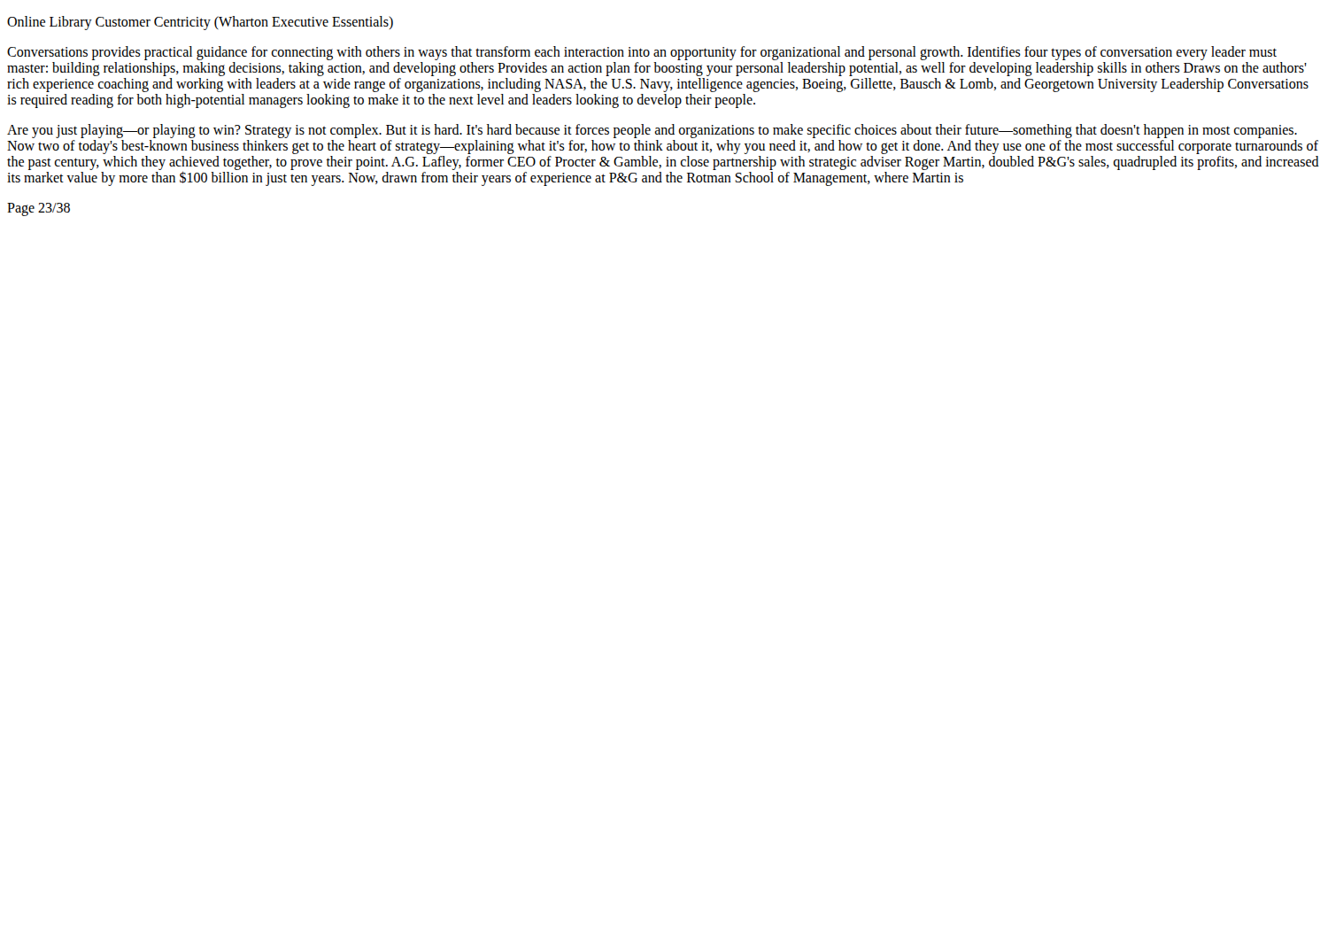Online Library Customer Centricity (Wharton Executive Essentials)
Conversations provides practical guidance for connecting with others in ways that transform each interaction into an opportunity for organizational and personal growth. Identifies four types of conversation every leader must master: building relationships, making decisions, taking action, and developing others Provides an action plan for boosting your personal leadership potential, as well for developing leadership skills in others Draws on the authors' rich experience coaching and working with leaders at a wide range of organizations, including NASA, the U.S. Navy, intelligence agencies, Boeing, Gillette, Bausch & Lomb, and Georgetown University Leadership Conversations is required reading for both high-potential managers looking to make it to the next level and leaders looking to develop their people.
Are you just playing—or playing to win? Strategy is not complex. But it is hard. It's hard because it forces people and organizations to make specific choices about their future—something that doesn't happen in most companies. Now two of today's best-known business thinkers get to the heart of strategy—explaining what it's for, how to think about it, why you need it, and how to get it done. And they use one of the most successful corporate turnarounds of the past century, which they achieved together, to prove their point. A.G. Lafley, former CEO of Procter & Gamble, in close partnership with strategic adviser Roger Martin, doubled P&G's sales, quadrupled its profits, and increased its market value by more than $100 billion in just ten years. Now, drawn from their years of experience at P&G and the Rotman School of Management, where Martin is
Page 23/38